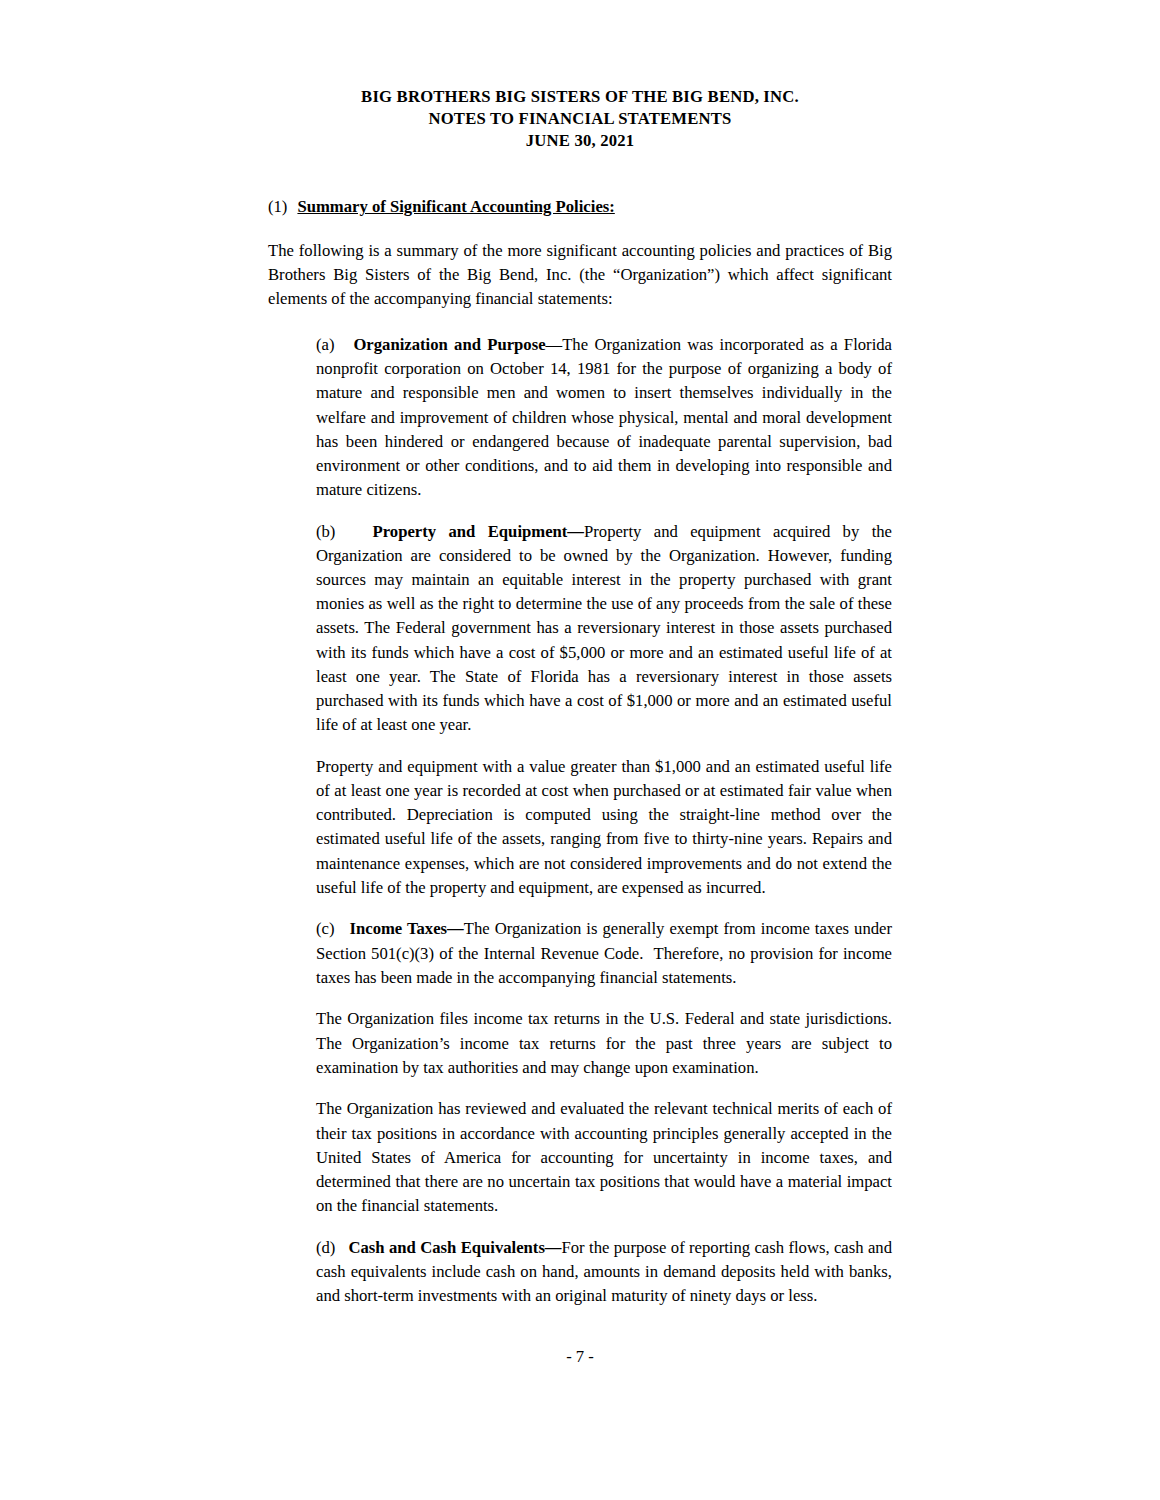BIG BROTHERS BIG SISTERS OF THE BIG BEND, INC.
NOTES TO FINANCIAL STATEMENTS
JUNE 30, 2021
(1) Summary of Significant Accounting Policies:
The following is a summary of the more significant accounting policies and practices of Big Brothers Big Sisters of the Big Bend, Inc. (the “Organization”) which affect significant elements of the accompanying financial statements:
(a) Organization and Purpose—The Organization was incorporated as a Florida nonprofit corporation on October 14, 1981 for the purpose of organizing a body of mature and responsible men and women to insert themselves individually in the welfare and improvement of children whose physical, mental and moral development has been hindered or endangered because of inadequate parental supervision, bad environment or other conditions, and to aid them in developing into responsible and mature citizens.
(b) Property and Equipment—Property and equipment acquired by the Organization are considered to be owned by the Organization. However, funding sources may maintain an equitable interest in the property purchased with grant monies as well as the right to determine the use of any proceeds from the sale of these assets. The Federal government has a reversionary interest in those assets purchased with its funds which have a cost of $5,000 or more and an estimated useful life of at least one year. The State of Florida has a reversionary interest in those assets purchased with its funds which have a cost of $1,000 or more and an estimated useful life of at least one year.
Property and equipment with a value greater than $1,000 and an estimated useful life of at least one year is recorded at cost when purchased or at estimated fair value when contributed. Depreciation is computed using the straight-line method over the estimated useful life of the assets, ranging from five to thirty-nine years. Repairs and maintenance expenses, which are not considered improvements and do not extend the useful life of the property and equipment, are expensed as incurred.
(c) Income Taxes—The Organization is generally exempt from income taxes under Section 501(c)(3) of the Internal Revenue Code. Therefore, no provision for income taxes has been made in the accompanying financial statements.
The Organization files income tax returns in the U.S. Federal and state jurisdictions. The Organization’s income tax returns for the past three years are subject to examination by tax authorities and may change upon examination.
The Organization has reviewed and evaluated the relevant technical merits of each of their tax positions in accordance with accounting principles generally accepted in the United States of America for accounting for uncertainty in income taxes, and determined that there are no uncertain tax positions that would have a material impact on the financial statements.
(d) Cash and Cash Equivalents—For the purpose of reporting cash flows, cash and cash equivalents include cash on hand, amounts in demand deposits held with banks, and short-term investments with an original maturity of ninety days or less.
- 7 -